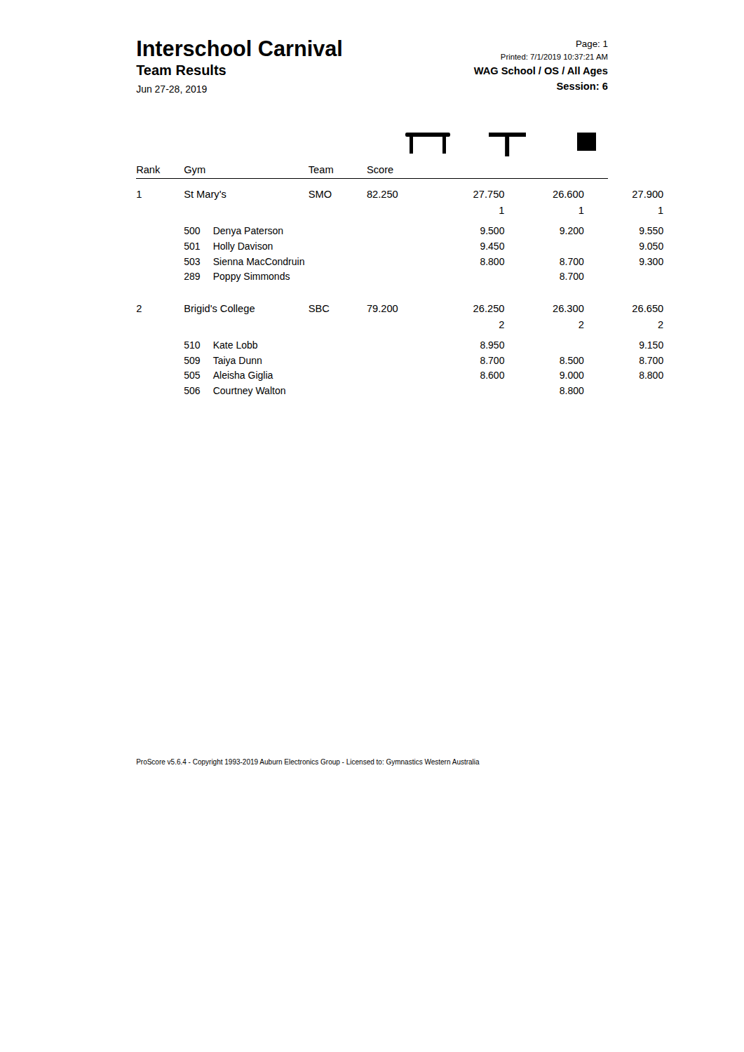Page: 1
Printed: 7/1/2019 10:37:21 AM
WAG School / OS / All Ages
Session: 6
Interschool Carnival
Team Results
Jun 27-28, 2019
Rank
Gym
Team
Score
1
St Mary's
SMO
82.250
27.750
26.600
27.900
1
1
1
500 Denya Paterson
9.500
9.200
9.550
501 Holly Davison
9.450
9.050
503 Sienna MacCondruin
8.800
8.700
9.300
289 Poppy Simmonds
8.700
2
Brigid's College
SBC
79.200
26.250
26.300
26.650
2
2
2
510 Kate Lobb
8.950
9.150
509 Taiya Dunn
8.700
8.500
8.700
505 Aleisha Giglia
8.600
9.000
8.800
506 Courtney Walton
8.800
ProScore v5.6.4 - Copyright 1993-2019 Auburn Electronics Group - Licensed to: Gymnastics Western Australia